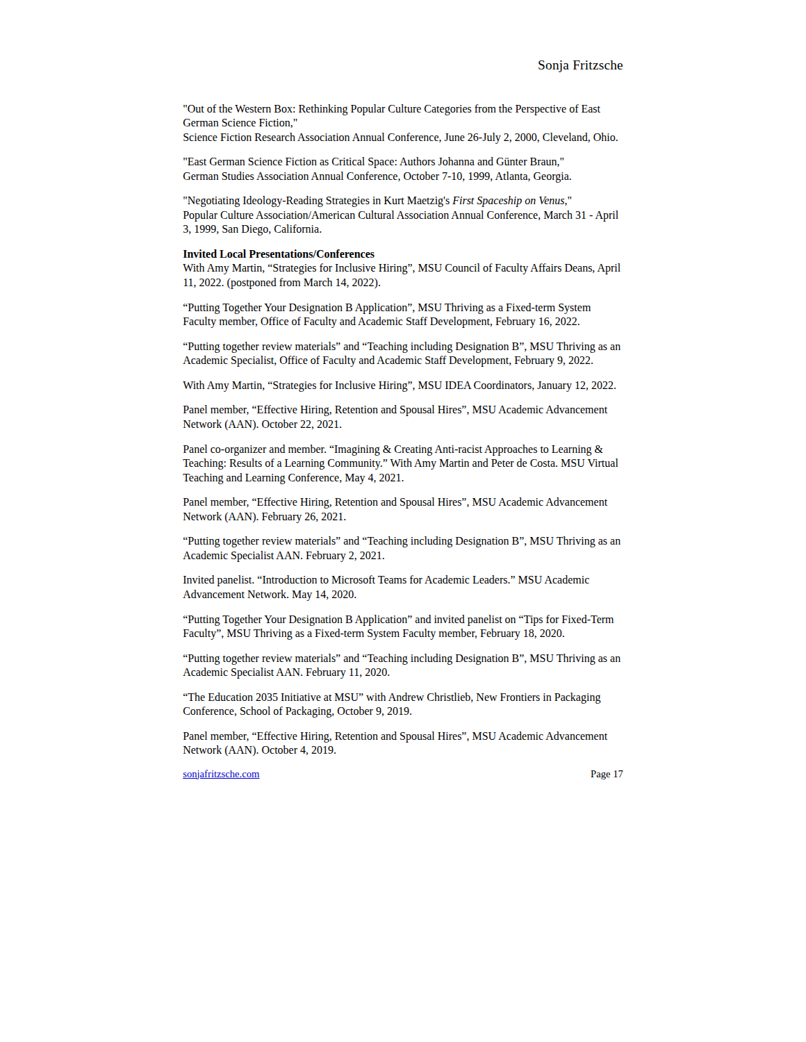Sonja Fritzsche
"Out of the Western Box: Rethinking Popular Culture Categories from the Perspective of East German Science Fiction,"
Science Fiction Research Association Annual Conference, June 26-July 2, 2000, Cleveland, Ohio.
"East German Science Fiction as Critical Space: Authors Johanna and Günter Braun,"
German Studies Association Annual Conference, October 7-10, 1999, Atlanta, Georgia.
"Negotiating Ideology-Reading Strategies in Kurt Maetzig's First Spaceship on Venus,"
Popular Culture Association/American Cultural Association Annual Conference, March 31 - April 3, 1999, San Diego, California.
Invited Local Presentations/Conferences
With Amy Martin, “Strategies for Inclusive Hiring”, MSU Council of Faculty Affairs Deans, April 11, 2022. (postponed from March 14, 2022).
“Putting Together Your Designation B Application”, MSU Thriving as a Fixed-term System Faculty member, Office of Faculty and Academic Staff Development, February 16, 2022.
“Putting together review materials” and “Teaching including Designation B”, MSU Thriving as an Academic Specialist, Office of Faculty and Academic Staff Development, February 9, 2022.
With Amy Martin, “Strategies for Inclusive Hiring”, MSU IDEA Coordinators, January 12, 2022.
Panel member, “Effective Hiring, Retention and Spousal Hires”, MSU Academic Advancement Network (AAN). October 22, 2021.
Panel co-organizer and member. “Imagining & Creating Anti-racist Approaches to Learning & Teaching: Results of a Learning Community.” With Amy Martin and Peter de Costa. MSU Virtual Teaching and Learning Conference, May 4, 2021.
Panel member, “Effective Hiring, Retention and Spousal Hires”, MSU Academic Advancement Network (AAN). February 26, 2021.
“Putting together review materials” and “Teaching including Designation B”, MSU Thriving as an Academic Specialist AAN. February 2, 2021.
Invited panelist. “Introduction to Microsoft Teams for Academic Leaders.” MSU Academic Advancement Network. May 14, 2020.
“Putting Together Your Designation B Application” and invited panelist on “Tips for Fixed-Term Faculty”, MSU Thriving as a Fixed-term System Faculty member, February 18, 2020.
“Putting together review materials” and “Teaching including Designation B”, MSU Thriving as an Academic Specialist AAN. February 11, 2020.
“The Education 2035 Initiative at MSU” with Andrew Christlieb, New Frontiers in Packaging Conference, School of Packaging, October 9, 2019.
Panel member, “Effective Hiring, Retention and Spousal Hires”, MSU Academic Advancement Network (AAN). October 4, 2019.
sonjafritzsche.com Page 17